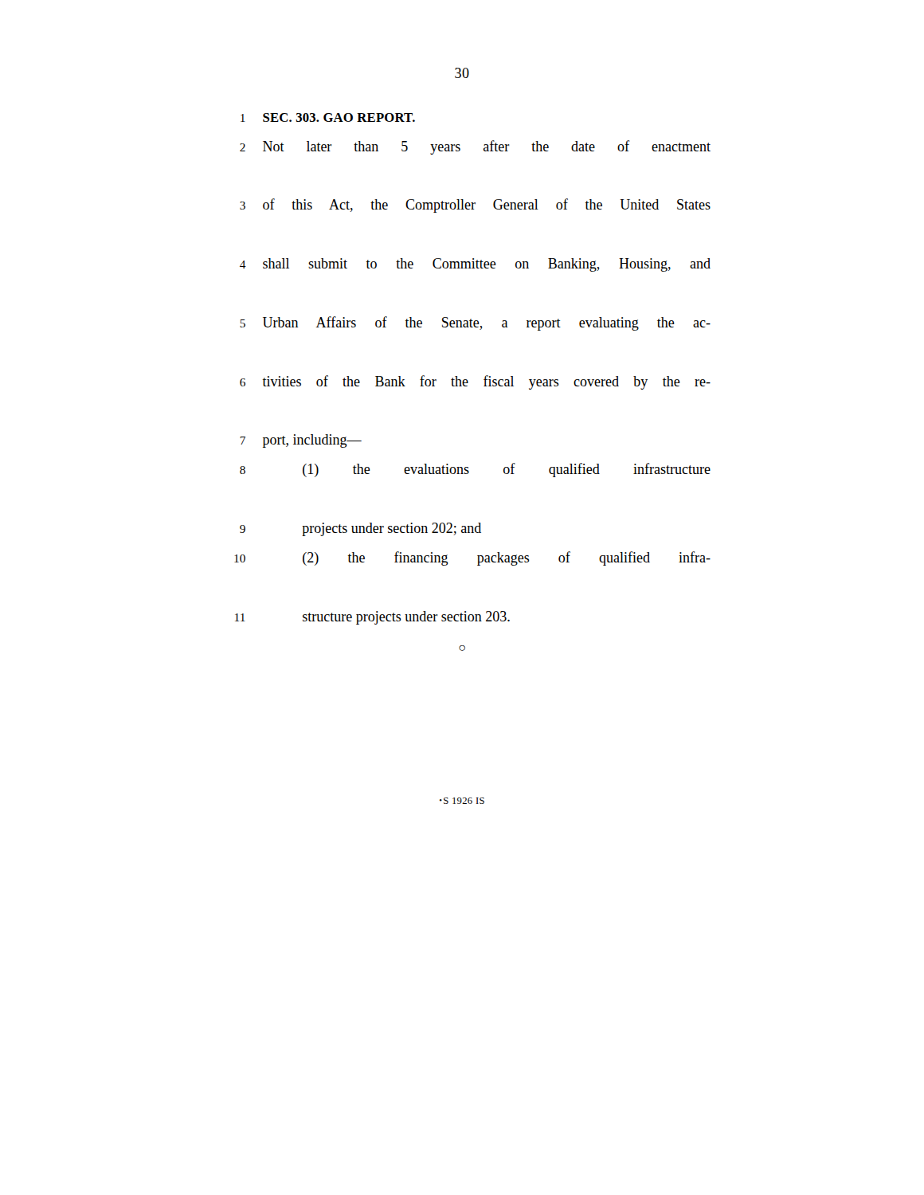30
1
SEC. 303. GAO REPORT.
2
Not later than 5 years after the date of enactment
3
of this Act, the Comptroller General of the United States
4
shall submit to the Committee on Banking, Housing, and
5
Urban Affairs of the Senate, a report evaluating the ac-
6
tivities of the Bank for the fiscal years covered by the re-
7
port, including—
8
(1) the evaluations of qualified infrastructure
9
projects under section 202; and
10
(2) the financing packages of qualified infra-
11
structure projects under section 203.
○
•S 1926 IS